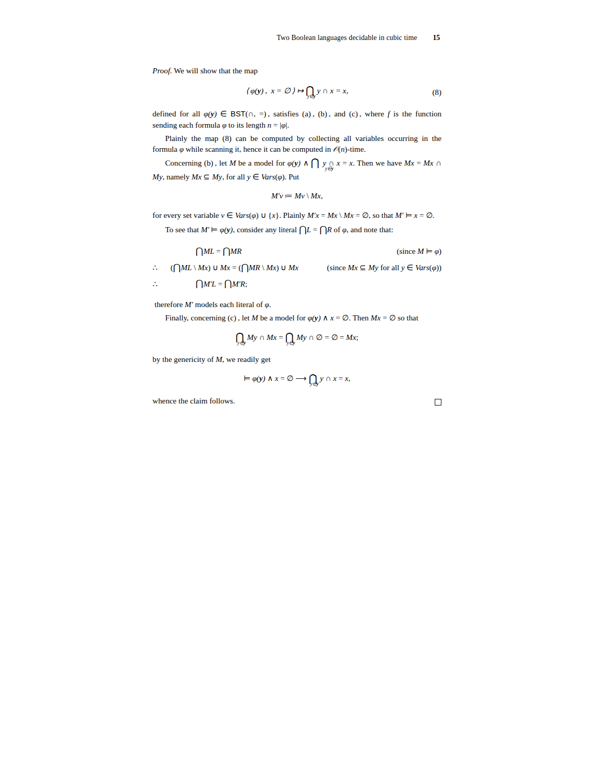Two Boolean languages decidable in cubic time 15
Proof. We will show that the map
⟨ φ(y) , x = ∅ ⟩ ↦ ⋂y∈y y ∩ x = x,
(8)
defined for all φ(y) ∈ BST(∩, =) , satisfies (a) , (b) , and (c) , where f is the function sending each formula φ to its length n = |φ|.
Plainly the map (8) can be computed by collecting all variables occurring in the formula φ while scanning it, hence it can be computed in 𝒪(n)-time.
Concerning (b) , let M be a model for φ(y) ∧ ⋂y∈y y ∩ x = x. Then we have Mx = Mx ∩ My, namely Mx ⊆ My, for all y ∈ Vars(φ). Put
M′v ≔ Mv \ Mx,
for every set variable v ∈ Vars(φ) ∪ {x}. Plainly M′x = Mx \ Mx = ∅, so that M′ ⊨ x = ∅.
To see that M′ ⊨ φ(y), consider any literal ⋂L = ⋂R of φ, and note that:
| | ⋂ ML = ⋂ MR | (since M ⊨ φ ) |
| ∴ | ( ⋂ ML \ Mx ) ∪ Mx = ( ⋂ MR \ Mx ) ∪ Mx | (since Mx ⊆ My for all y ∈ Vars ( φ )) |
| ∴ | ⋂ M′L = ⋂ M′R ; | |
therefore M′ models each literal of φ.
Finally, concerning (c) , let M be a model for φ(y) ∧ x = ∅. Then Mx = ∅ so that
⋂y∈y My ∩ Mx = ⋂y∈y My ∩ ∅ = ∅ = Mx;
by the genericity of M, we readily get
⊨ φ(y) ∧ x = ∅ ⟶ ⋂y∈y y ∩ x = x,
whence the claim follows.